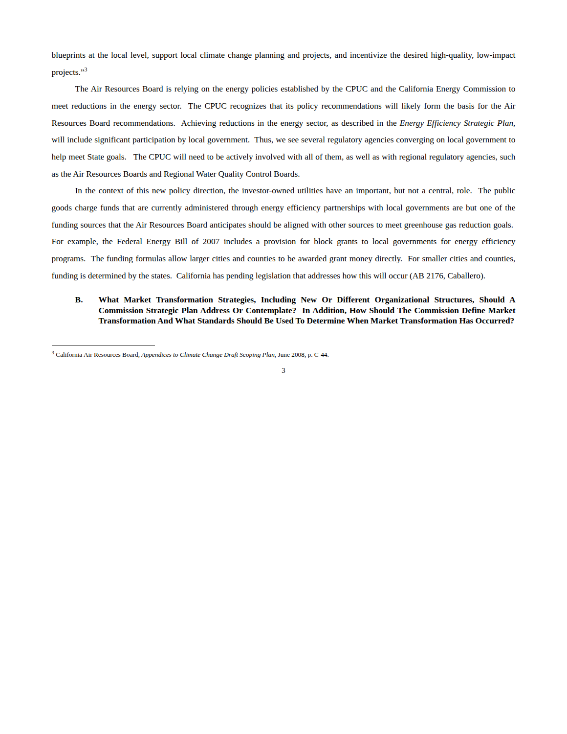blueprints at the local level, support local climate change planning and projects, and incentivize the desired high-quality, low-impact projects.”3
The Air Resources Board is relying on the energy policies established by the CPUC and the California Energy Commission to meet reductions in the energy sector. The CPUC recognizes that its policy recommendations will likely form the basis for the Air Resources Board recommendations. Achieving reductions in the energy sector, as described in the Energy Efficiency Strategic Plan, will include significant participation by local government. Thus, we see several regulatory agencies converging on local government to help meet State goals. The CPUC will need to be actively involved with all of them, as well as with regional regulatory agencies, such as the Air Resources Boards and Regional Water Quality Control Boards.
In the context of this new policy direction, the investor-owned utilities have an important, but not a central, role. The public goods charge funds that are currently administered through energy efficiency partnerships with local governments are but one of the funding sources that the Air Resources Board anticipates should be aligned with other sources to meet greenhouse gas reduction goals. For example, the Federal Energy Bill of 2007 includes a provision for block grants to local governments for energy efficiency programs. The funding formulas allow larger cities and counties to be awarded grant money directly. For smaller cities and counties, funding is determined by the states. California has pending legislation that addresses how this will occur (AB 2176, Caballero).
B. What Market Transformation Strategies, Including New Or Different Organizational Structures, Should A Commission Strategic Plan Address Or Contemplate? In Addition, How Should The Commission Define Market Transformation And What Standards Should Be Used To Determine When Market Transformation Has Occurred?
3 California Air Resources Board, Appendices to Climate Change Draft Scoping Plan, June 2008, p. C-44.
3